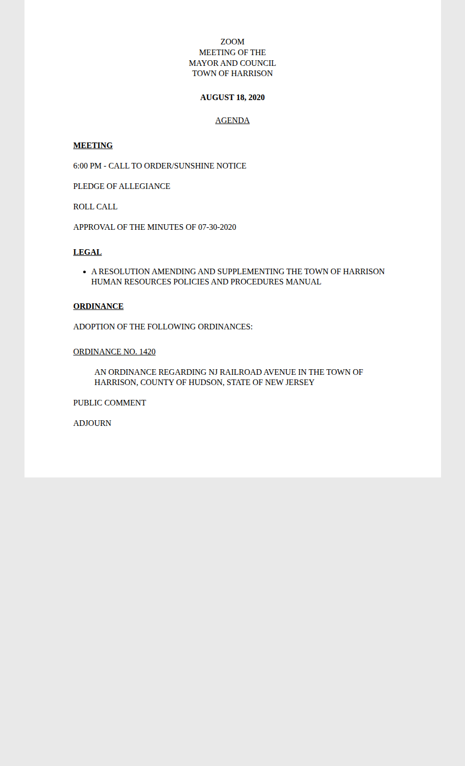ZOOM
MEETING OF THE
MAYOR AND COUNCIL
TOWN OF HARRISON
AUGUST 18, 2020
AGENDA
MEETING
6:00 PM - CALL TO ORDER/SUNSHINE NOTICE
PLEDGE OF ALLEGIANCE
ROLL CALL
APPROVAL OF THE MINUTES OF 07-30-2020
LEGAL
A RESOLUTION AMENDING AND SUPPLEMENTING THE TOWN OF HARRISON HUMAN RESOURCES POLICIES AND PROCEDURES MANUAL
ORDINANCE
ADOPTION OF THE FOLLOWING ORDINANCES:
ORDINANCE NO. 1420
AN ORDINANCE REGARDING NJ RAILROAD AVENUE IN THE TOWN OF HARRISON, COUNTY OF HUDSON, STATE OF NEW JERSEY
PUBLIC COMMENT
ADJOURN